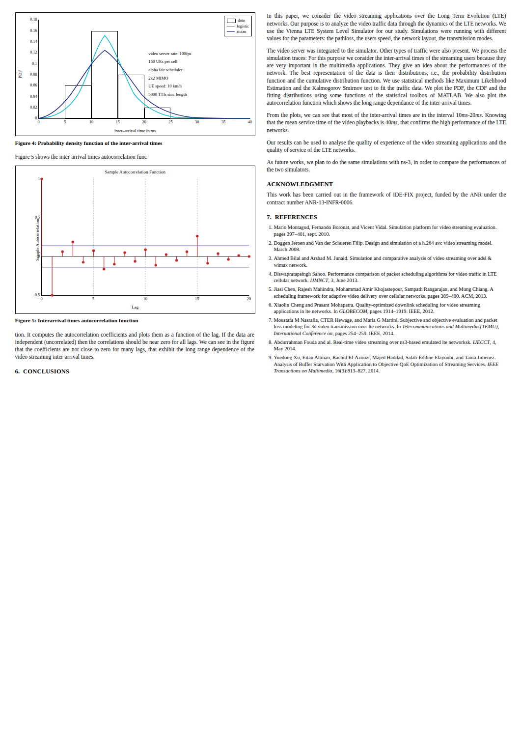PDF
inter–arrival time in ms
0 0.02 0.04 0.06 0.08 0.1 0.12 0.14 0.16 0.18 0 5 10 15 20 25 30 35 40
video server rate: 100fps
150 UEs per cell
alpha fair scheduler
2x2 MIMO
UE speed: 10 km/h
5000 TTIs sim. length
data
logistic
rician
Figure 4: Probability density function of the inter-arrival times
Figure 5 shows the inter-arrival times autocorrelation func-
Sample Autocorrelation Function
Sample Autocorrelation
Lag
1 0.5 0 −0.5 0 5 10 15 20
Figure 5: Interarrival times autocorrelation function
tion. It computes the autocorrelation coefficients and plots them as a function of the lag. If the data are independent (uncorrelated) then the correlations should be near zero for all lags. We can see in the figure that the coefficients are not close to zero for many lags, that exhibit the long range dependence of the video streaming inter-arrival times.
6. CONCLUSIONS
In this paper, we consider the video streaming applications over the Long Term Evolution (LTE) networks. Our purpose is to analyze the video traffic data through the dynamics of the LTE networks. We use the Vienna LTE System Level Simulator for our study. Simulations were running with different values for the parameters: the pathloss, the users speed, the network layout, the transmission modes.
The video server was integrated to the simulator. Other types of traffic were also present. We process the simulation traces: For this purpose we consider the inter-arrival times of the streaming users because they are very important in the multimedia applications. They give an idea about the performances of the network. The best representation of the data is their distributions, i.e., the probability distribution function and the cumulative distribution function. We use statistical methods like Maximum Likelihood Estimation and the Kalmogorov Smirnov test to fit the traffic data. We plot the PDF, the CDF and the fitting distributions using some functions of the statistical toolbox of MATLAB. We also plot the autocorrelation function which shows the long range dependance of the inter-arrival times.
From the plots, we can see that most of the inter-arrival times are in the interval 10ms-20ms. Knowing that the mean service time of the video playbacks is 40ms, that confirms the high performance of the LTE networks.
Our results can be used to analyse the quality of experience of the video streaming applications and the quality of service of the LTE networks.
As future works, we plan to do the same simulations with ns-3, in order to compare the performances of the two simulators.
ACKNOWLEDGMENT
This work has been carried out in the framework of IDE-FIX project, funded by the ANR under the contract number ANR-13-INFR-0006.
7. REFERENCES
Mario Montagud, Fernando Boronat, and Vicent Vidal. Simulation platform for video streaming evaluation. pages 397–401, sept. 2010.
Doggen Jeroen and Van der Schueren Filip. Design and simulation of a h.264 avc video streaming model. March 2008.
Ahmed Bilal and Arshad M. Junaid. Simulation and comparative analysis of video streaming over adsl & wimax network.
Biswapratapsingh Sahoo. Performance comparison of packet scheduling algorithms for video traffic in LTE cellular network. IJMNCT, 3, June 2013.
Jiasi Chen, Rajesh Mahindra, Mohammad Amir Khojastepour, Sampath Rangarajan, and Mung Chiang. A scheduling framework for adaptive video delivery over cellular networks. pages 389–400. ACM, 2013.
Xiaolin Cheng and Prasant Mohapatra. Quality-optimized downlink scheduling for video streaming applications in lte networks. In GLOBECOM, pages 1914–1919. IEEE, 2012.
Moustafa M Nasralla, CTER Hewage, and Maria G Martini. Subjective and objective evaluation and packet loss modeling for 3d video transmission over lte networks. In Telecommunications and Multimedia (TEMU), International Conference on, pages 254–259. IEEE, 2014.
Abdurrahman Fouda and al. Real-time video streaming over ns3-based emulated lte networksk. IJECCT, 4, May 2014.
Yuedong Xu, Eitan Altman, Rachid El-Azouzi, Majed Haddad, Salah-Eddine Elayoubi, and Tania Jimenez. Analysis of Buffer Starvation With Application to Objective QoE Optimization of Streaming Services. IEEE Transactions on Multimedia, 16(3):813–827, 2014.